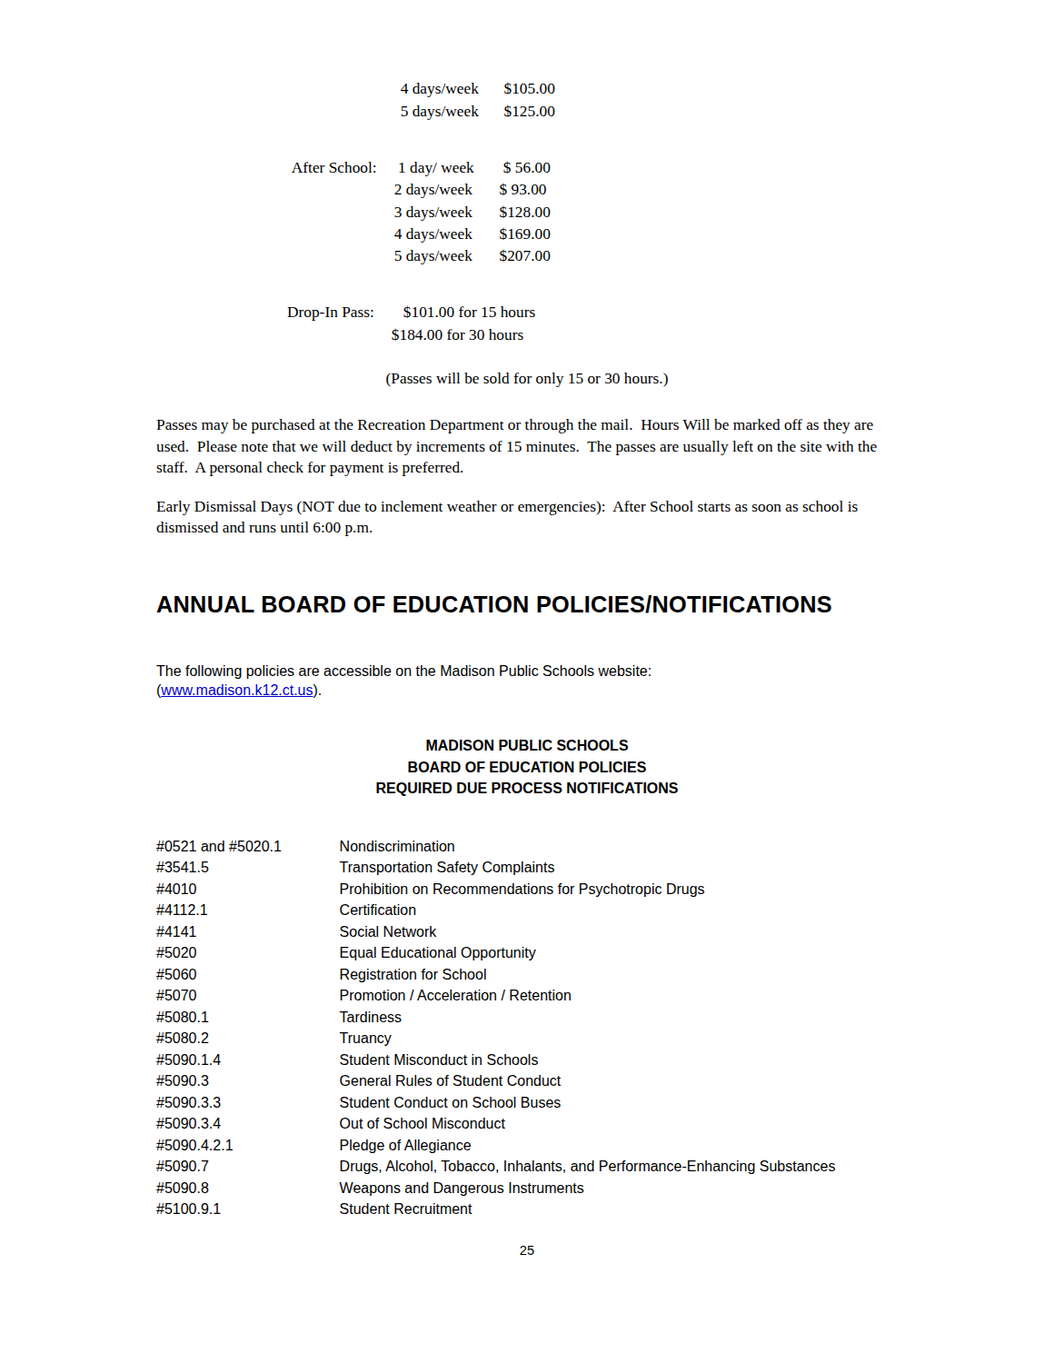| | 4 days/week | $105.00 |
| | 5 days/week | $125.00 |
| After School: | 1 day/ week | $ 56.00 |
| | 2 days/week | $ 93.00 |
| | 3 days/week | $128.00 |
| | 4 days/week | $169.00 |
| | 5 days/week | $207.00 |
| Drop-In Pass: | $101.00 for 15 hours |
| | $184.00 for 30 hours |
(Passes will be sold for only 15 or 30 hours.)
Passes may be purchased at the Recreation Department or through the mail. Hours Will be marked off as they are used. Please note that we will deduct by increments of 15 minutes. The passes are usually left on the site with the staff. A personal check for payment is preferred.
Early Dismissal Days (NOT due to inclement weather or emergencies): After School starts as soon as school is dismissed and runs until 6:00 p.m.
ANNUAL BOARD OF EDUCATION POLICIES/NOTIFICATIONS
The following policies are accessible on the Madison Public Schools website:
(www.madison.k12.ct.us).
MADISON PUBLIC SCHOOLS
BOARD OF EDUCATION POLICIES
REQUIRED DUE PROCESS NOTIFICATIONS
| #0521 and #5020.1 | Nondiscrimination |
| #3541.5 | Transportation Safety Complaints |
| #4010 | Prohibition on Recommendations for Psychotropic Drugs |
| #4112.1 | Certification |
| #4141 | Social Network |
| #5020 | Equal Educational Opportunity |
| #5060 | Registration for School |
| #5070 | Promotion / Acceleration / Retention |
| #5080.1 | Tardiness |
| #5080.2 | Truancy |
| #5090.1.4 | Student Misconduct in Schools |
| #5090.3 | General Rules of Student Conduct |
| #5090.3.3 | Student Conduct on School Buses |
| #5090.3.4 | Out of School Misconduct |
| #5090.4.2.1 | Pledge of Allegiance |
| #5090.7 | Drugs, Alcohol, Tobacco, Inhalants, and Performance-Enhancing Substances |
| #5090.8 | Weapons and Dangerous Instruments |
| #5100.9.1 | Student Recruitment |
25